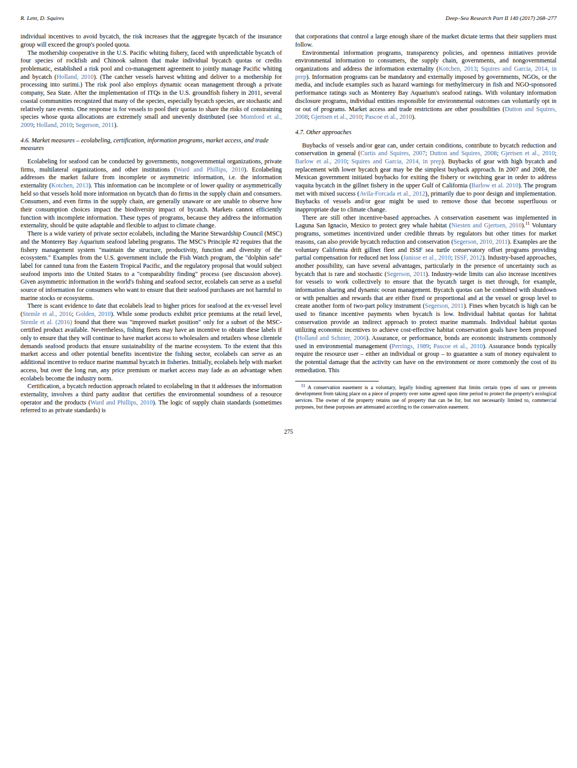R. Lent, D. Squires Deep–Sea Research Part II 140 (2017) 268–277
individual incentives to avoid bycatch, the risk increases that the aggregate bycatch of the insurance group will exceed the group's pooled quota.
The mothership cooperative in the U.S. Pacific whiting fishery, faced with unpredictable bycatch of four species of rockfish and Chinook salmon that make individual bycatch quotas or credits problematic, established a risk pool and co-management agreement to jointly manage Pacific whiting and bycatch (Holland, 2010). (The catcher vessels harvest whiting and deliver to a mothership for processing into surimi.) The risk pool also employs dynamic ocean management through a private company, Sea State. After the implementation of ITQs in the U.S. groundfish fishery in 2011, several coastal communities recognized that many of the species, especially bycatch species, are stochastic and relatively rare events. One response is for vessels to pool their quotas to share the risks of constraining species whose quota allocations are extremely small and unevenly distributed (see Mumford et al., 2009; Holland, 2010; Segerson, 2011).
4.6. Market measures – ecolabeling, certification, information programs, market access, and trade measures
Ecolabeling for seafood can be conducted by governments, nongovernmental organizations, private firms, multilateral organizations, and other institutions (Ward and Phillips, 2010). Ecolabeling addresses the market failure from incomplete or asymmetric information, i.e. the information externality (Kotchen, 2013). This information can be incomplete or of lower quality or asymmetrically held so that vessels hold more information on bycatch than do firms in the supply chain and consumers. Consumers, and even firms in the supply chain, are generally unaware or are unable to observe how their consumption choices impact the biodiversity impact of bycatch. Markets cannot efficiently function with incomplete information. These types of programs, because they address the information externality, should be quite adaptable and flexible to adjust to climate change.
There is a wide variety of private sector ecolabels, including the Marine Stewardship Council (MSC) and the Monterey Bay Aquarium seafood labeling programs. The MSC's Principle #2 requires that the fishery management system "maintain the structure, productivity, function and diversity of the ecosystem." Examples from the U.S. government include the Fish Watch program, the "dolphin safe" label for canned tuna from the Eastern Tropical Pacific, and the regulatory proposal that would subject seafood imports into the United States to a "comparability finding" process (see discussion above). Given asymmetric information in the world's fishing and seafood sector, ecolabels can serve as a useful source of information for consumers who want to ensure that their seafood purchases are not harmful to marine stocks or ecosystems.
There is scant evidence to date that ecolabels lead to higher prices for seafood at the ex-vessel level (Stemle et al., 2016; Golden, 2010). While some products exhibit price premiums at the retail level, Stemle et al. (2016) found that there was "improved market position" only for a subset of the MSC-certified product available. Nevertheless, fishing fleets may have an incentive to obtain these labels if only to ensure that they will continue to have market access to wholesalers and retailers whose clientele demands seafood products that ensure sustainability of the marine ecosystem. To the extent that this market access and other potential benefits incentivize the fishing sector, ecolabels can serve as an additional incentive to reduce marine mammal bycatch in fisheries. Initially, ecolabels help with market access, but over the long run, any price premium or market access may fade as an advantage when ecolabels become the industry norm.
Certification, a bycatch reduction approach related to ecolabeling in that it addresses the information externality, involves a third party auditor that certifies the environmental soundness of a resource operator and the products (Ward and Phillips, 2010). The logic of supply chain standards (sometimes referred to as private standards) is
that corporations that control a large enough share of the market dictate terms that their suppliers must follow.
Environmental information programs, transparency policies, and openness initiatives provide environmental information to consumers, the supply chain, governments, and nongovernmental organizations and address the information externality (Kotchen, 2013; Squires and Garcia, 2014, in prep). Information programs can be mandatory and externally imposed by governments, NGOs, or the media, and include examples such as hazard warnings for methylmercury in fish and NGO-sponsored performance ratings such as Monterey Bay Aquarium's seafood ratings. With voluntary information disclosure programs, individual entities responsible for environmental outcomes can voluntarily opt in or out of programs. Market access and trade restrictions are other possibilities (Dutton and Squires, 2008; Gjertsen et al., 2010; Pascoe et al., 2010).
4.7. Other approaches
Buybacks of vessels and/or gear can, under certain conditions, contribute to bycatch reduction and conservation in general (Curtis and Squires, 2007; Dutton and Squires, 2008; Gjertsen et al., 2010; Barlow et al., 2010; Squires and Garcia, 2014, in prep). Buybacks of gear with high bycatch and replacement with lower bycatch gear may be the simplest buyback approach. In 2007 and 2008, the Mexican government initiated buybacks for exiting the fishery or switching gear in order to address vaquita bycatch in the gillnet fishery in the upper Gulf of California (Barlow et al. 2010). The program met with mixed success (Avila-Forcada et al., 2012), primarily due to poor design and implementation. Buybacks of vessels and/or gear might be used to remove those that become superfluous or inappropriate due to climate change.
There are still other incentive-based approaches. A conservation easement was implemented in Laguna San Ignacio, Mexico to protect grey whale habitat (Niesten and Gjertsen, 2010).11 Voluntary programs, sometimes incentivized under credible threats by regulators but other times for market reasons, can also provide bycatch reduction and conservation (Segerson, 2010, 2011). Examples are the voluntary California drift gillnet fleet and ISSF sea turtle conservatory offset programs providing partial compensation for reduced net loss (Janisse et al., 2010; ISSF, 2012). Industry-based approaches, another possibility, can have several advantages, particularly in the presence of uncertainty such as bycatch that is rare and stochastic (Segerson, 2011). Industry-wide limits can also increase incentives for vessels to work collectively to ensure that the bycatch target is met through, for example, information sharing and dynamic ocean management. Bycatch quotas can be combined with shutdown or with penalties and rewards that are either fixed or proportional and at the vessel or group level to create another form of two-part policy instrument (Segerson, 2011). Fines when bycatch is high can be used to finance incentive payments when bycatch is low. Individual habitat quotas for habitat conservation provide an indirect approach to protect marine mammals. Individual habitat quotas utilizing economic incentives to achieve cost-effective habitat conservation goals have been proposed (Holland and Schnier, 2006). Assurance, or performance, bonds are economic instruments commonly used in environmental management (Perrings, 1989; Pascoe et al., 2010). Assurance bonds typically require the resource user – either an individual or group – to guarantee a sum of money equivalent to the potential damage that the activity can have on the environment or more commonly the cost of its remediation. This
11 A conservation easement is a voluntary, legally binding agreement that limits certain types of uses or prevents development from taking place on a piece of property over some agreed upon time period to protect the property's ecological services. The owner of the property retains use of property that can be for, but not necessarily limited to, commercial purposes, but these purposes are attenuated according to the conservation easement.
275